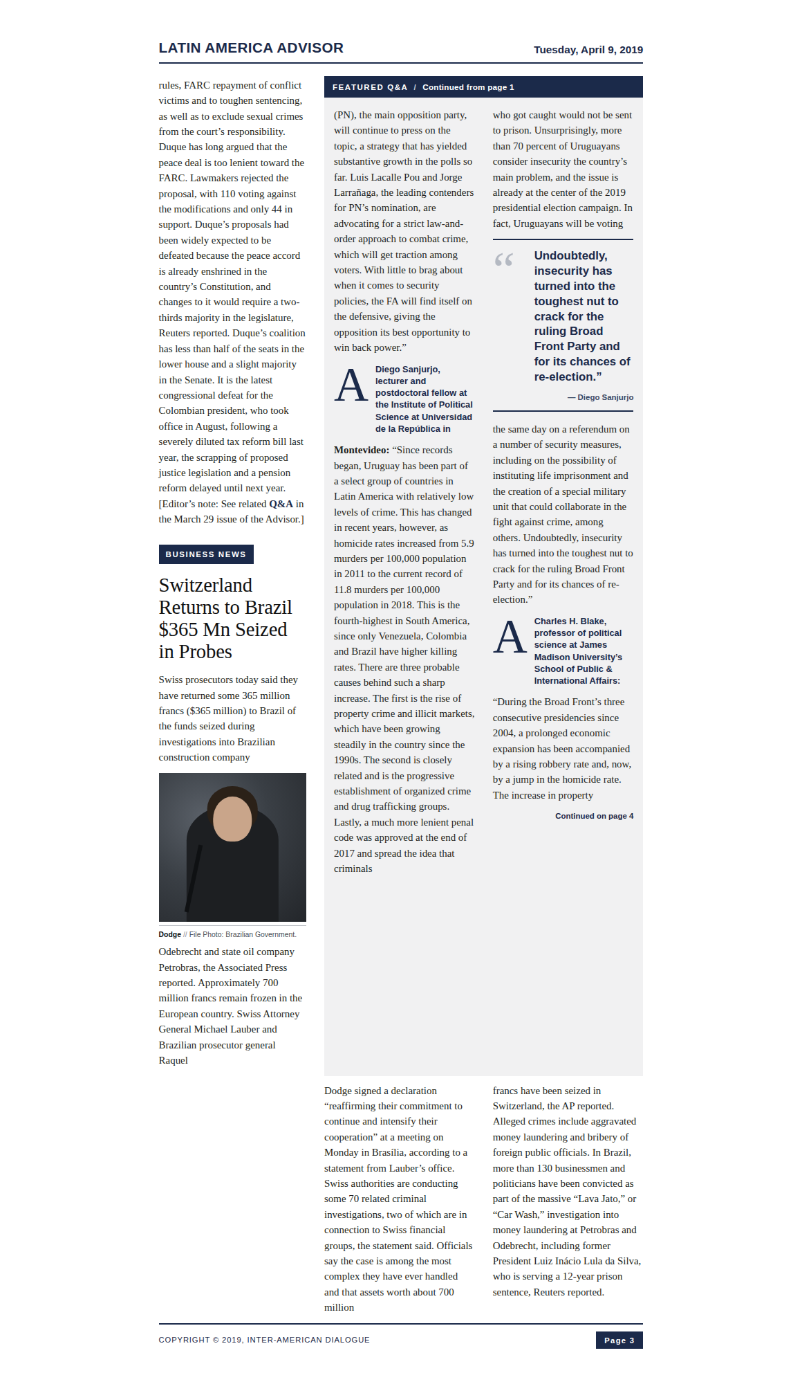Latin America Advisor
Tuesday, April 9, 2019
rules, FARC repayment of conflict victims and to toughen sentencing, as well as to exclude sexual crimes from the court’s responsibility. Duque has long argued that the peace deal is too lenient toward the FARC. Lawmakers rejected the proposal, with 110 voting against the modifications and only 44 in support. Duque’s proposals had been widely expected to be defeated because the peace accord is already enshrined in the country’s Constitution, and changes to it would require a two-thirds majority in the legislature, Reuters reported. Duque’s coalition has less than half of the seats in the lower house and a slight majority in the Senate. It is the latest congressional defeat for the Colombian president, who took office in August, following a severely diluted tax reform bill last year, the scrapping of proposed justice legislation and a pension reform delayed until next year. [Editor’s note: See related Q&A in the March 29 issue of the Advisor.]
Business News
Switzerland Returns to Brazil $365 Mn Seized in Probes
Swiss prosecutors today said they have returned some 365 million francs ($365 million) to Brazil of the funds seized during investigations into Brazilian construction company
Dodge//File Photo: Brazilian Government.
Odebrecht and state oil company Petrobras, the Associated Press reported. Approximately 700 million francs remain frozen in the European country. Swiss Attorney General Michael Lauber and Brazilian prosecutor general Raquel
Featured Q&A/Continued from page 1
(PN), the main opposition party, will continue to press on the topic, a strategy that has yielded substantive growth in the polls so far. Luis Lacalle Pou and Jorge Larrañaga, the leading contenders for PN’s nomination, are advocating for a strict law-and-order approach to combat crime, which will get traction among voters. With little to brag about when it comes to security policies, the FA will find itself on the defensive, giving the opposition its best opportunity to win back power.”
A
Diego Sanjurjo, lecturer and postdoctoral fellow at the Institute of Political Science at Universidad de la República in
Montevideo: “Since records began, Uruguay has been part of a select group of countries in Latin America with relatively low levels of crime. This has changed in recent years, however, as homicide rates increased from 5.9 murders per 100,000 population in 2011 to the current record of 11.8 murders per 100,000 population in 2018. This is the fourth-highest in South America, since only Venezuela, Colombia and Brazil have higher killing rates. There are three probable causes behind such a sharp increase. The first is the rise of property crime and illicit markets, which have been growing steadily in the country since the 1990s. The second is closely related and is the progressive establishment of organized crime and drug trafficking groups. Lastly, a much more lenient penal code was approved at the end of 2017 and spread the idea that criminals
who got caught would not be sent to prison. Unsurprisingly, more than 70 percent of Uruguayans consider insecurity the country’s main problem, and the issue is already at the center of the 2019 presidential election campaign. In fact, Uruguayans will be voting
“
Undoubtedly, insecurity has turned into the toughest nut to crack for the ruling Broad Front Party and for its chances of re-election.”
— Diego Sanjurjo
the same day on a referendum on a number of security measures, including on the possibility of instituting life imprisonment and the creation of a special military unit that could collaborate in the fight against crime, among others. Undoubtedly, insecurity has turned into the toughest nut to crack for the ruling Broad Front Party and for its chances of re-election.”
A
Charles H. Blake, professor of political science at James Madison University’s School of Public & International Affairs:
“During the Broad Front’s three consecutive presidencies since 2004, a prolonged economic expansion has been accompanied by a rising robbery rate and, now, by a jump in the homicide rate. The increase in property
Continued on page 4
Dodge signed a declaration “reaffirming their commitment to continue and intensify their cooperation” at a meeting on Monday in Brasília, according to a statement from Lauber’s office. Swiss authorities are conducting some 70 related criminal investigations, two of which are in connection to Swiss financial groups, the statement said. Officials say the case is among the most complex they have ever handled and that assets worth about 700 million
francs have been seized in Switzerland, the AP reported. Alleged crimes include aggravated money laundering and bribery of foreign public officials. In Brazil, more than 130 businessmen and politicians have been convicted as part of the massive “Lava Jato,” or “Car Wash,” investigation into money laundering at Petrobras and Odebrecht, including former President Luiz Inácio Lula da Silva, who is serving a 12-year prison sentence, Reuters reported.
Copyright © 2019, Inter-American Dialogue
Page 3